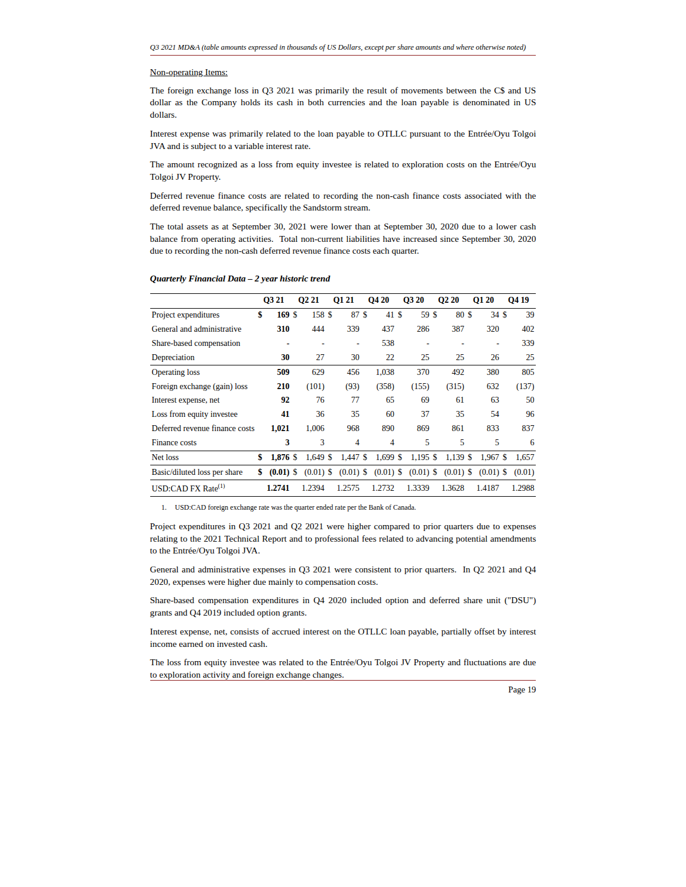Q3 2021 MD&A (table amounts expressed in thousands of US Dollars, except per share amounts and where otherwise noted)
Non-operating Items:
The foreign exchange loss in Q3 2021 was primarily the result of movements between the C$ and US dollar as the Company holds its cash in both currencies and the loan payable is denominated in US dollars.
Interest expense was primarily related to the loan payable to OTLLC pursuant to the Entrée/Oyu Tolgoi JVA and is subject to a variable interest rate.
The amount recognized as a loss from equity investee is related to exploration costs on the Entrée/Oyu Tolgoi JV Property.
Deferred revenue finance costs are related to recording the non-cash finance costs associated with the deferred revenue balance, specifically the Sandstorm stream.
The total assets as at September 30, 2021 were lower than at September 30, 2020 due to a lower cash balance from operating activities. Total non-current liabilities have increased since September 30, 2020 due to recording the non-cash deferred revenue finance costs each quarter.
Quarterly Financial Data – 2 year historic trend
| | Q3 21 | Q2 21 | Q1 21 | Q4 20 | Q3 20 | Q2 20 | Q1 20 | Q4 19 |
| --- | --- | --- | --- | --- | --- | --- | --- | --- |
| Project expenditures | $ | 169 | $ | 158 | $ | 87 | $ | 41 | $ | 59 | $ | 80 | $ | 34 | $ | 39 |
| General and administrative | | 310 | | 444 | | 339 | | 437 | | 286 | | 387 | | 320 | | 402 |
| Share-based compensation | | - | | - | | - | | 538 | | - | | - | | - | | 339 |
| Depreciation | | 30 | | 27 | | 30 | | 22 | | 25 | | 25 | | 26 | | 25 |
| Operating loss | | 509 | | 629 | | 456 | | 1,038 | | 370 | | 492 | | 380 | | 805 |
| Foreign exchange (gain) loss | | 210 | | (101) | | (93) | | (358) | | (155) | | (315) | | 632 | | (137) |
| Interest expense, net | | 92 | | 76 | | 77 | | 65 | | 69 | | 61 | | 63 | | 50 |
| Loss from equity investee | | 41 | | 36 | | 35 | | 60 | | 37 | | 35 | | 54 | | 96 |
| Deferred revenue finance costs | | 1,021 | | 1,006 | | 968 | | 890 | | 869 | | 861 | | 833 | | 837 |
| Finance costs | | 3 | | 3 | | 4 | | 4 | | 5 | | 5 | | 5 | | 6 |
| Net loss | $ | 1,876 | $ | 1,649 | $ | 1,447 | $ | 1,699 | $ | 1,195 | $ | 1,139 | $ | 1,967 | $ | 1,657 |
| Basic/diluted loss per share | $ | (0.01) | $ | (0.01) | $ | (0.01) | $ | (0.01) | $ | (0.01) | $ | (0.01) | $ | (0.01) | $ | (0.01) |
| USD:CAD FX Rate (1) | | 1.2741 | | 1.2394 | | 1.2575 | | 1.2732 | | 1.3339 | | 1.3628 | | 1.4187 | | 1.2988 |
1. USD:CAD foreign exchange rate was the quarter ended rate per the Bank of Canada.
Project expenditures in Q3 2021 and Q2 2021 were higher compared to prior quarters due to expenses relating to the 2021 Technical Report and to professional fees related to advancing potential amendments to the Entrée/Oyu Tolgoi JVA.
General and administrative expenses in Q3 2021 were consistent to prior quarters. In Q2 2021 and Q4 2020, expenses were higher due mainly to compensation costs.
Share-based compensation expenditures in Q4 2020 included option and deferred share unit ("DSU") grants and Q4 2019 included option grants.
Interest expense, net, consists of accrued interest on the OTLLC loan payable, partially offset by interest income earned on invested cash.
The loss from equity investee was related to the Entrée/Oyu Tolgoi JV Property and fluctuations are due to exploration activity and foreign exchange changes.
Page 19